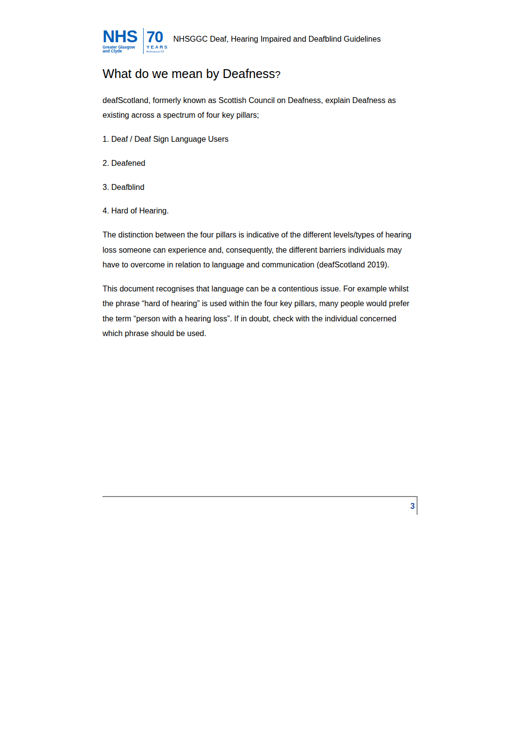NHS Greater Glasgow
and Clyde
70 YEARS #nhsscot70
NHSGGC Deaf, Hearing Impaired and Deafblind Guidelines
What do we mean by Deafness?
deafScotland, formerly known as Scottish Council on Deafness, explain Deafness as existing across a spectrum of four key pillars;
Deaf / Deaf Sign Language Users
Deafened
Deafblind
Hard of Hearing.
The distinction between the four pillars is indicative of the different levels/types of hearing loss someone can experience and, consequently, the different barriers individuals may have to overcome in relation to language and communication (deafScotland 2019).
This document recognises that language can be a contentious issue. For example whilst the phrase “hard of hearing” is used within the four key pillars, many people would prefer the term “person with a hearing loss”. If in doubt, check with the individual concerned which phrase should be used.
3